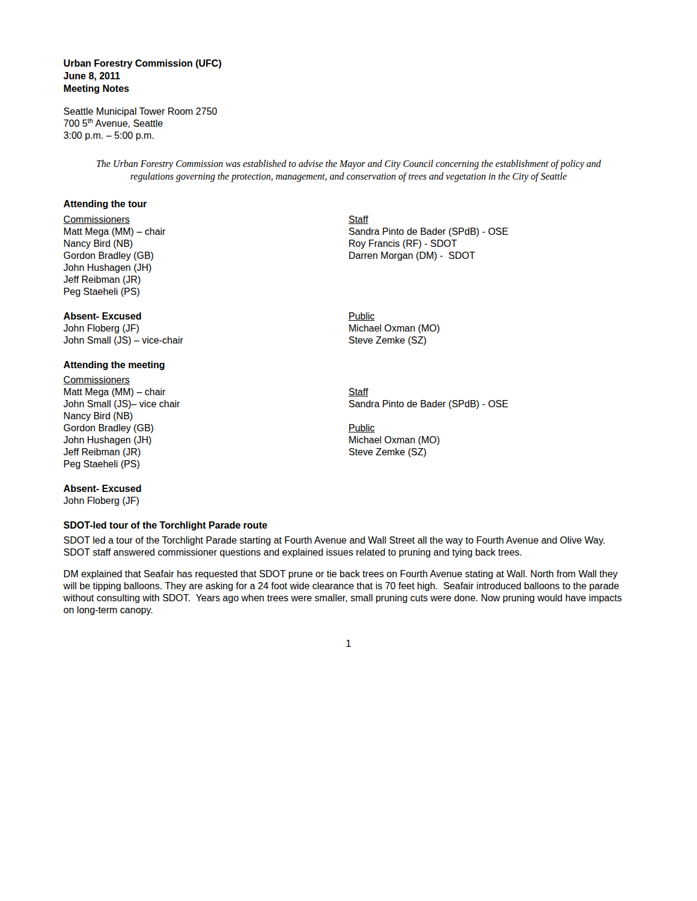Urban Forestry Commission (UFC)
June 8, 2011
Meeting Notes
Seattle Municipal Tower Room 2750
700 5th Avenue, Seattle
3:00 p.m. – 5:00 p.m.
The Urban Forestry Commission was established to advise the Mayor and City Council concerning the establishment of policy and regulations governing the protection, management, and conservation of trees and vegetation in the City of Seattle
Attending the tour
| Commissioners Matt Mega (MM) – chair Nancy Bird (NB) Gordon Bradley (GB) John Hushagen (JH) Jeff Reibman (JR) Peg Staeheli (PS) | Staff Sandra Pinto de Bader (SPdB) - OSE Roy Francis (RF) - SDOT Darren Morgan (DM) - SDOT |
| Absent- Excused John Floberg (JF) John Small (JS) – vice-chair | Public Michael Oxman (MO) Steve Zemke (SZ) |
Attending the meeting
| Commissioners Matt Mega (MM) – chair John Small (JS)– vice chair Nancy Bird (NB) Gordon Bradley (GB) John Hushagen (JH) Jeff Reibman (JR) Peg Staeheli (PS) | Staff Sandra Pinto de Bader (SPdB) - OSE Public Michael Oxman (MO) Steve Zemke (SZ) |
Absent- Excused
John Floberg (JF)
SDOT-led tour of the Torchlight Parade route
SDOT led a tour of the Torchlight Parade starting at Fourth Avenue and Wall Street all the way to Fourth Avenue and Olive Way. SDOT staff answered commissioner questions and explained issues related to pruning and tying back trees.
DM explained that Seafair has requested that SDOT prune or tie back trees on Fourth Avenue stating at Wall. North from Wall they will be tipping balloons. They are asking for a 24 foot wide clearance that is 70 feet high. Seafair introduced balloons to the parade without consulting with SDOT. Years ago when trees were smaller, small pruning cuts were done. Now pruning would have impacts on long-term canopy.
1